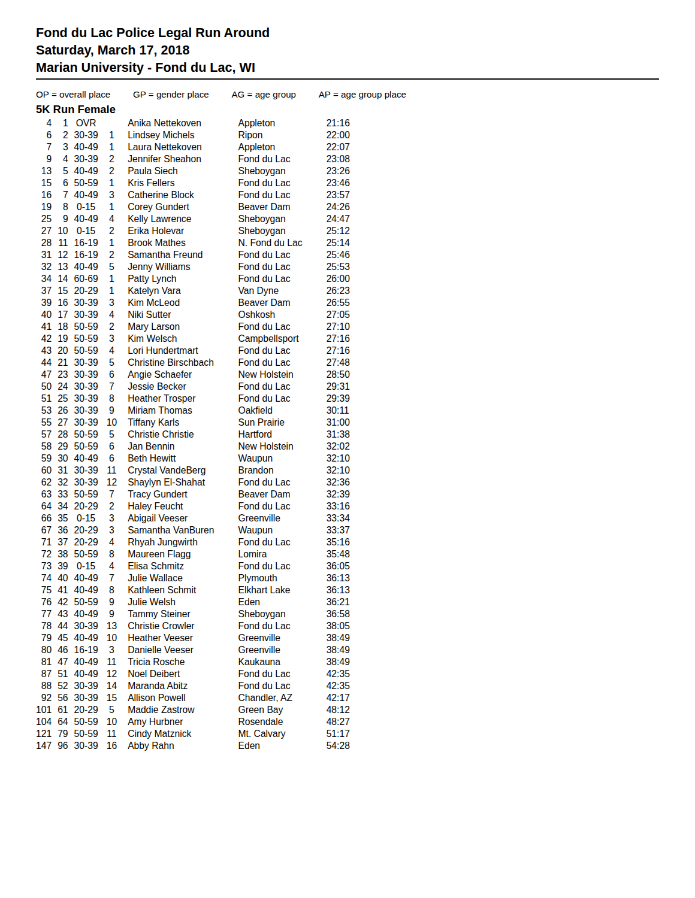Fond du Lac Police Legal Run Around
Saturday, March 17, 2018
Marian University - Fond du Lac, WI
OP = overall place GP = gender place AG = age group AP = age group place
5K Run Female
| 4 | 1 | OVR | | Anika Nettekoven | Appleton | 21:16 |
| 6 | 2 | 30-39 | 1 | Lindsey Michels | Ripon | 22:00 |
| 7 | 3 | 40-49 | 1 | Laura Nettekoven | Appleton | 22:07 |
| 9 | 4 | 30-39 | 2 | Jennifer Sheahon | Fond du Lac | 23:08 |
| 13 | 5 | 40-49 | 2 | Paula Siech | Sheboygan | 23:26 |
| 15 | 6 | 50-59 | 1 | Kris Fellers | Fond du Lac | 23:46 |
| 16 | 7 | 40-49 | 3 | Catherine Block | Fond du Lac | 23:57 |
| 19 | 8 | 0-15 | 1 | Corey Gundert | Beaver Dam | 24:26 |
| 25 | 9 | 40-49 | 4 | Kelly Lawrence | Sheboygan | 24:47 |
| 27 | 10 | 0-15 | 2 | Erika Holevar | Sheboygan | 25:12 |
| 28 | 11 | 16-19 | 1 | Brook Mathes | N. Fond du Lac | 25:14 |
| 31 | 12 | 16-19 | 2 | Samantha Freund | Fond du Lac | 25:46 |
| 32 | 13 | 40-49 | 5 | Jenny Williams | Fond du Lac | 25:53 |
| 34 | 14 | 60-69 | 1 | Patty Lynch | Fond du Lac | 26:00 |
| 37 | 15 | 20-29 | 1 | Katelyn Vara | Van Dyne | 26:23 |
| 39 | 16 | 30-39 | 3 | Kim McLeod | Beaver Dam | 26:55 |
| 40 | 17 | 30-39 | 4 | Niki Sutter | Oshkosh | 27:05 |
| 41 | 18 | 50-59 | 2 | Mary Larson | Fond du Lac | 27:10 |
| 42 | 19 | 50-59 | 3 | Kim Welsch | Campbellsport | 27:16 |
| 43 | 20 | 50-59 | 4 | Lori Hundertmart | Fond du Lac | 27:16 |
| 44 | 21 | 30-39 | 5 | Christine Birschbach | Fond du Lac | 27:48 |
| 47 | 23 | 30-39 | 6 | Angie Schaefer | New Holstein | 28:50 |
| 50 | 24 | 30-39 | 7 | Jessie Becker | Fond du Lac | 29:31 |
| 51 | 25 | 30-39 | 8 | Heather Trosper | Fond du Lac | 29:39 |
| 53 | 26 | 30-39 | 9 | Miriam Thomas | Oakfield | 30:11 |
| 55 | 27 | 30-39 | 10 | Tiffany Karls | Sun Prairie | 31:00 |
| 57 | 28 | 50-59 | 5 | Christie Christie | Hartford | 31:38 |
| 58 | 29 | 50-59 | 6 | Jan Bennin | New Holstein | 32:02 |
| 59 | 30 | 40-49 | 6 | Beth Hewitt | Waupun | 32:10 |
| 60 | 31 | 30-39 | 11 | Crystal VandeBerg | Brandon | 32:10 |
| 62 | 32 | 30-39 | 12 | Shaylyn El-Shahat | Fond du Lac | 32:36 |
| 63 | 33 | 50-59 | 7 | Tracy Gundert | Beaver Dam | 32:39 |
| 64 | 34 | 20-29 | 2 | Haley Feucht | Fond du Lac | 33:16 |
| 66 | 35 | 0-15 | 3 | Abigail Veeser | Greenville | 33:34 |
| 67 | 36 | 20-29 | 3 | Samantha VanBuren | Waupun | 33:37 |
| 71 | 37 | 20-29 | 4 | Rhyah Jungwirth | Fond du Lac | 35:16 |
| 72 | 38 | 50-59 | 8 | Maureen Flagg | Lomira | 35:48 |
| 73 | 39 | 0-15 | 4 | Elisa Schmitz | Fond du Lac | 36:05 |
| 74 | 40 | 40-49 | 7 | Julie Wallace | Plymouth | 36:13 |
| 75 | 41 | 40-49 | 8 | Kathleen Schmit | Elkhart Lake | 36:13 |
| 76 | 42 | 50-59 | 9 | Julie Welsh | Eden | 36:21 |
| 77 | 43 | 40-49 | 9 | Tammy Steiner | Sheboygan | 36:58 |
| 78 | 44 | 30-39 | 13 | Christie Crowler | Fond du Lac | 38:05 |
| 79 | 45 | 40-49 | 10 | Heather Veeser | Greenville | 38:49 |
| 80 | 46 | 16-19 | 3 | Danielle Veeser | Greenville | 38:49 |
| 81 | 47 | 40-49 | 11 | Tricia Rosche | Kaukauna | 38:49 |
| 87 | 51 | 40-49 | 12 | Noel Deibert | Fond du Lac | 42:35 |
| 88 | 52 | 30-39 | 14 | Maranda Abitz | Fond du Lac | 42:35 |
| 92 | 56 | 30-39 | 15 | Allison Powell | Chandler, AZ | 42:17 |
| 101 | 61 | 20-29 | 5 | Maddie Zastrow | Green Bay | 48:12 |
| 104 | 64 | 50-59 | 10 | Amy Hurbner | Rosendale | 48:27 |
| 121 | 79 | 50-59 | 11 | Cindy Matznick | Mt. Calvary | 51:17 |
| 147 | 96 | 30-39 | 16 | Abby Rahn | Eden | 54:28 |